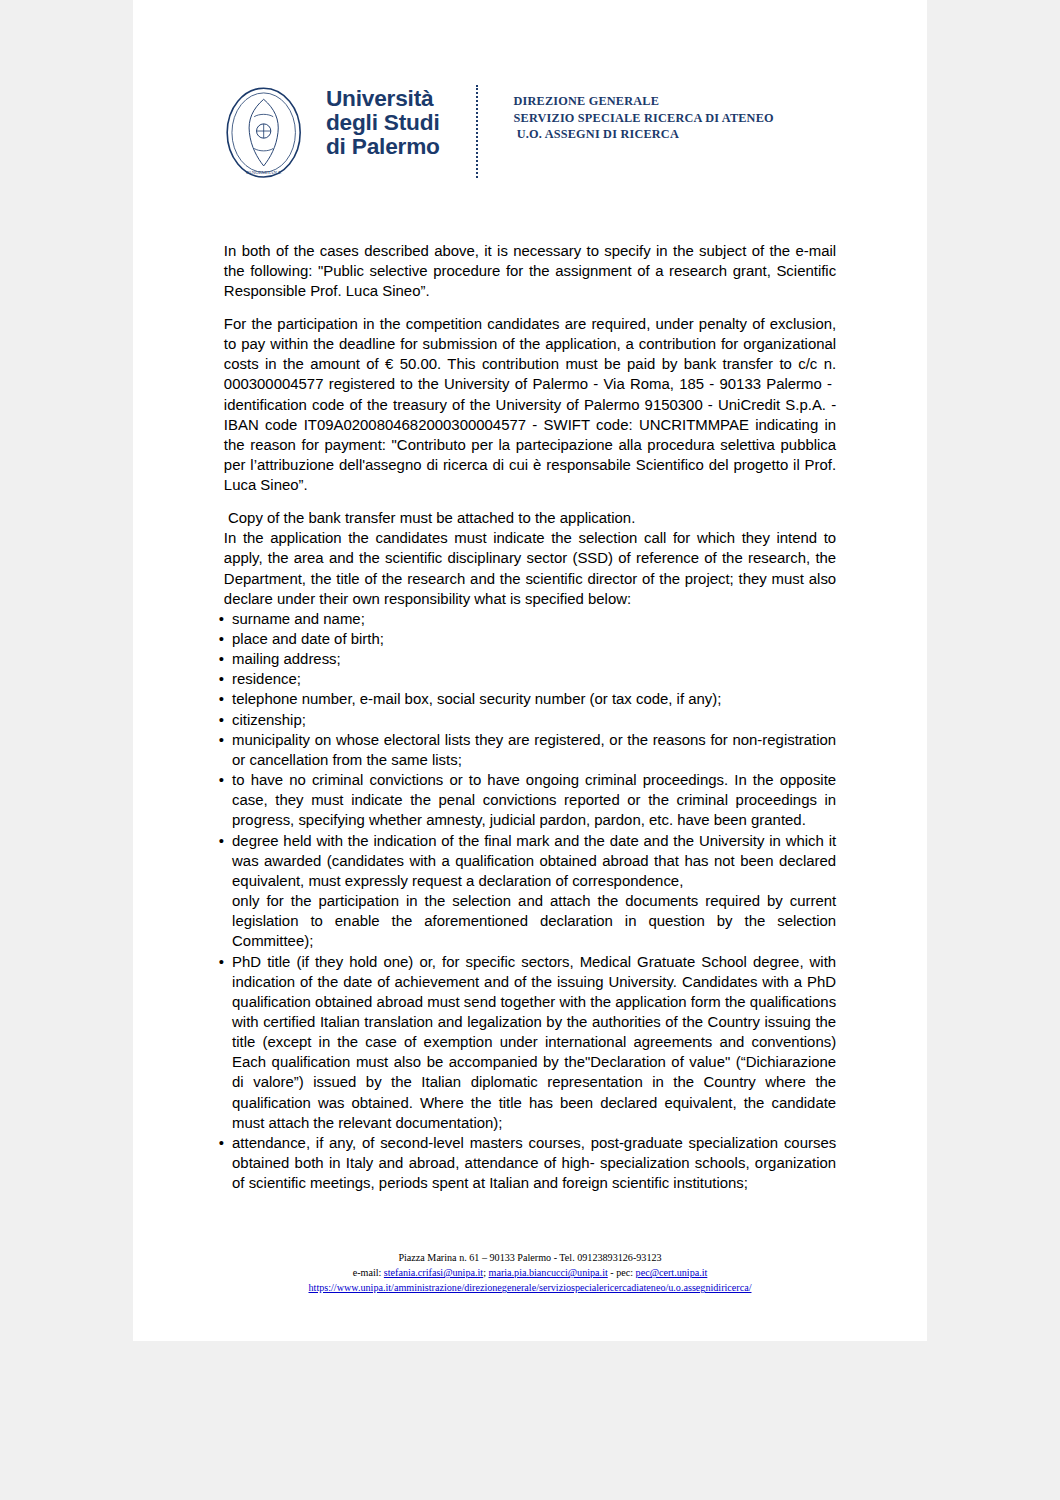PANORMITANÆ
Università degli Studi di Palermo
DIREZIONE GENERALE
SERVIZIO SPECIALE RICERCA DI ATENEO
U.O. ASSEGNI DI RICERCA
In both of the cases described above, it is necessary to specify in the subject of the e-mail the following: "Public selective procedure for the assignment of a research grant, Scientific Responsible Prof. Luca Sineo”.
For the participation in the competition candidates are required, under penalty of exclusion, to pay within the deadline for submission of the application, a contribution for organizational costs in the amount of € 50.00. This contribution must be paid by bank transfer to c/c n. 000300004577 registered to the University of Palermo - Via Roma, 185 - 90133 Palermo - identification code of the treasury of the University of Palermo 9150300 - UniCredit S.p.A. - IBAN code IT09A0200804682000300004577 - SWIFT code: UNCRITMMPAE indicating in the reason for payment: "Contributo per la partecipazione alla procedura selettiva pubblica per l’attribuzione dell'assegno di ricerca di cui è responsabile Scientifico del progetto il Prof. Luca Sineo”.
Copy of the bank transfer must be attached to the application.
In the application the candidates must indicate the selection call for which they intend to apply, the area and the scientific disciplinary sector (SSD) of reference of the research, the Department, the title of the research and the scientific director of the project; they must also declare under their own responsibility what is specified below:
surname and name;
place and date of birth;
mailing address;
residence;
telephone number, e-mail box, social security number (or tax code, if any);
citizenship;
municipality on whose electoral lists they are registered, or the reasons for non-registration or cancellation from the same lists;
to have no criminal convictions or to have ongoing criminal proceedings. In the opposite case, they must indicate the penal convictions reported or the criminal proceedings in progress, specifying whether amnesty, judicial pardon, pardon, etc. have been granted.
degree held with the indication of the final mark and the date and the University in which it was awarded (candidates with a qualification obtained abroad that has not been declared equivalent, must expressly request a declaration of correspondence,
only for the participation in the selection and attach the documents required by current legislation to enable the aforementioned declaration in question by the selection Committee);
PhD title (if they hold one) or, for specific sectors, Medical Gratuate School degree, with indication of the date of achievement and of the issuing University. Candidates with a PhD qualification obtained abroad must send together with the application form the qualifications with certified Italian translation and legalization by the authorities of the Country issuing the title (except in the case of exemption under international agreements and conventions) Each qualification must also be accompanied by the"Declaration of value" (“Dichiarazione di valore”) issued by the Italian diplomatic representation in the Country where the qualification was obtained. Where the title has been declared equivalent, the candidate must attach the relevant documentation);
attendance, if any, of second-level masters courses, post-graduate specialization courses obtained both in Italy and abroad, attendance of high- specialization schools, organization of scientific meetings, periods spent at Italian and foreign scientific institutions;
Piazza Marina n. 61 – 90133 Palermo - Tel. 09123893126-93123
e-mail: stefania.crifasi@unipa.it; maria.pia.biancucci@unipa.it - pec: pec@cert.unipa.it
https://www.unipa.it/amministrazione/direzionegenerale/serviziospecialericercadiateneo/u.o.assegnidiricerca/